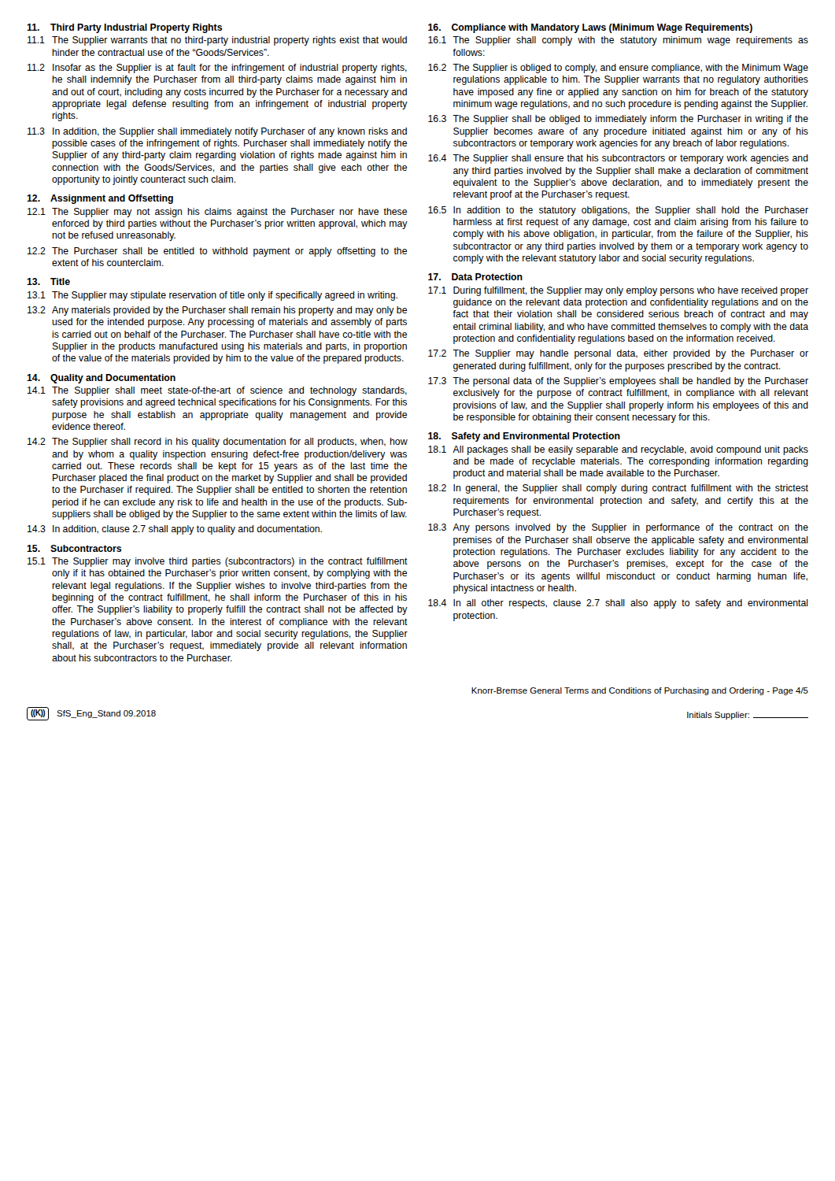11. Third Party Industrial Property Rights
11.1 The Supplier warrants that no third-party industrial property rights exist that would hinder the contractual use of the “Goods/Services”.
11.2 Insofar as the Supplier is at fault for the infringement of industrial property rights, he shall indemnify the Purchaser from all third-party claims made against him in and out of court, including any costs incurred by the Purchaser for a necessary and appropriate legal defense resulting from an infringement of industrial property rights.
11.3 In addition, the Supplier shall immediately notify Purchaser of any known risks and possible cases of the infringement of rights. Purchaser shall immediately notify the Supplier of any third-party claim regarding violation of rights made against him in connection with the Goods/Services, and the parties shall give each other the opportunity to jointly counteract such claim.
12. Assignment and Offsetting
12.1 The Supplier may not assign his claims against the Purchaser nor have these enforced by third parties without the Purchaser’s prior written approval, which may not be refused unreasonably.
12.2 The Purchaser shall be entitled to withhold payment or apply offsetting to the extent of his counterclaim.
13. Title
13.1 The Supplier may stipulate reservation of title only if specifically agreed in writing.
13.2 Any materials provided by the Purchaser shall remain his property and may only be used for the intended purpose. Any processing of materials and assembly of parts is carried out on behalf of the Purchaser. The Purchaser shall have co-title with the Supplier in the products manufactured using his materials and parts, in proportion of the value of the materials provided by him to the value of the prepared products.
14. Quality and Documentation
14.1 The Supplier shall meet state-of-the-art of science and technology standards, safety provisions and agreed technical specifications for his Consignments. For this purpose he shall establish an appropriate quality management and provide evidence thereof.
14.2 The Supplier shall record in his quality documentation for all products, when, how and by whom a quality inspection ensuring defect-free production/delivery was carried out. These records shall be kept for 15 years as of the last time the Purchaser placed the final product on the market by Supplier and shall be provided to the Purchaser if required. The Supplier shall be entitled to shorten the retention period if he can exclude any risk to life and health in the use of the products. Sub-suppliers shall be obliged by the Supplier to the same extent within the limits of law.
14.3 In addition, clause 2.7 shall apply to quality and documentation.
15. Subcontractors
15.1 The Supplier may involve third parties (subcontractors) in the contract fulfillment only if it has obtained the Purchaser’s prior written consent, by complying with the relevant legal regulations. If the Supplier wishes to involve third-parties from the beginning of the contract fulfillment, he shall inform the Purchaser of this in his offer. The Supplier’s liability to properly fulfill the contract shall not be affected by the Purchaser’s above consent. In the interest of compliance with the relevant regulations of law, in particular, labor and social security regulations, the Supplier shall, at the Purchaser’s request, immediately provide all relevant information about his subcontractors to the Purchaser.
16. Compliance with Mandatory Laws (Minimum Wage Requirements)
16.1 The Supplier shall comply with the statutory minimum wage requirements as follows:
16.2 The Supplier is obliged to comply, and ensure compliance, with the Minimum Wage regulations applicable to him. The Supplier warrants that no regulatory authorities have imposed any fine or applied any sanction on him for breach of the statutory minimum wage regulations, and no such procedure is pending against the Supplier.
16.3 The Supplier shall be obliged to immediately inform the Purchaser in writing if the Supplier becomes aware of any procedure initiated against him or any of his subcontractors or temporary work agencies for any breach of labor regulations.
16.4 The Supplier shall ensure that his subcontractors or temporary work agencies and any third parties involved by the Supplier shall make a declaration of commitment equivalent to the Supplier’s above declaration, and to immediately present the relevant proof at the Purchaser’s request.
16.5 In addition to the statutory obligations, the Supplier shall hold the Purchaser harmless at first request of any damage, cost and claim arising from his failure to comply with his above obligation, in particular, from the failure of the Supplier, his subcontractor or any third parties involved by them or a temporary work agency to comply with the relevant statutory labor and social security regulations.
17. Data Protection
17.1 During fulfillment, the Supplier may only employ persons who have received proper guidance on the relevant data protection and confidentiality regulations and on the fact that their violation shall be considered serious breach of contract and may entail criminal liability, and who have committed themselves to comply with the data protection and confidentiality regulations based on the information received.
17.2 The Supplier may handle personal data, either provided by the Purchaser or generated during fulfillment, only for the purposes prescribed by the contract.
17.3 The personal data of the Supplier’s employees shall be handled by the Purchaser exclusively for the purpose of contract fulfillment, in compliance with all relevant provisions of law, and the Supplier shall properly inform his employees of this and be responsible for obtaining their consent necessary for this.
18. Safety and Environmental Protection
18.1 All packages shall be easily separable and recyclable, avoid compound unit packs and be made of recyclable materials. The corresponding information regarding product and material shall be made available to the Purchaser.
18.2 In general, the Supplier shall comply during contract fulfillment with the strictest requirements for environmental protection and safety, and certify this at the Purchaser’s request.
18.3 Any persons involved by the Supplier in performance of the contract on the premises of the Purchaser shall observe the applicable safety and environmental protection regulations. The Purchaser excludes liability for any accident to the above persons on the Purchaser’s premises, except for the case of the Purchaser’s or its agents willful misconduct or conduct harming human life, physical intactness or health.
18.4 In all other respects, clause 2.7 shall also apply to safety and environmental protection.
Knorr-Bremse General Terms and Conditions of Purchasing and Ordering - Page 4/5
((K)) SfS_Eng_Stand 09.2018
Initials Supplier: